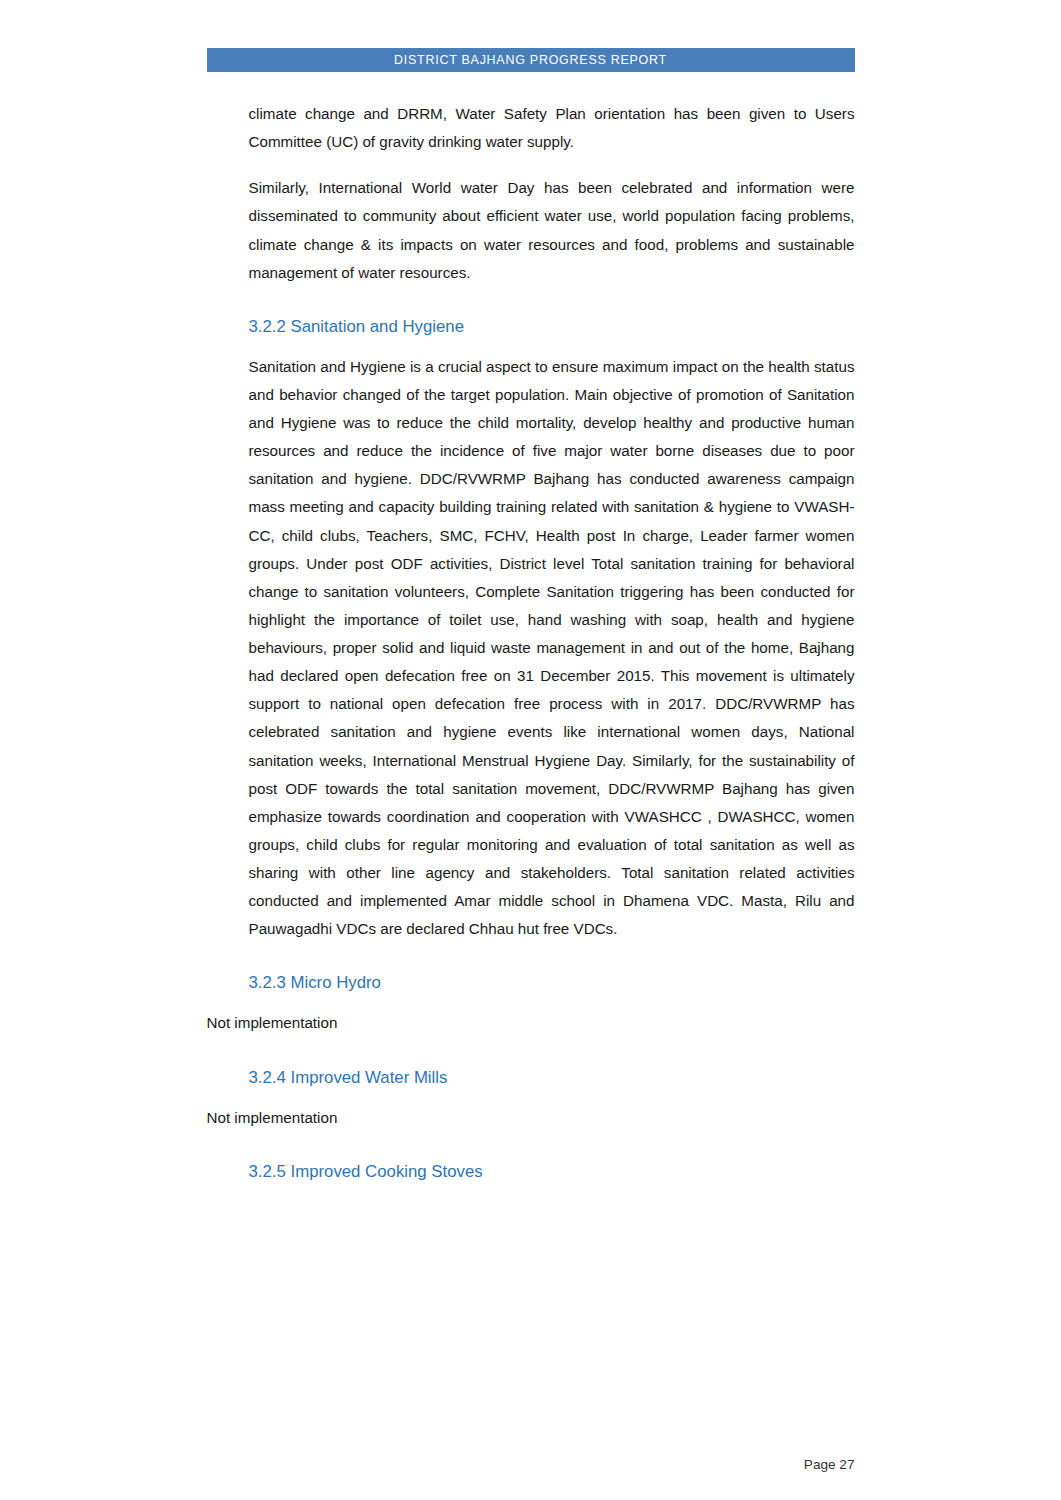DISTRICT BAJHANG PROGRESS REPORT
climate change and DRRM, Water Safety Plan orientation has been given to Users Committee (UC) of gravity drinking water supply.
Similarly, International World water Day has been celebrated and information were disseminated to community about efficient water use, world population facing problems, climate change & its impacts on water resources and food, problems and sustainable management of water resources.
3.2.2 Sanitation and Hygiene
Sanitation and Hygiene is a crucial aspect to ensure maximum impact on the health status and behavior changed of the target population. Main objective of promotion of Sanitation and Hygiene was to reduce the child mortality, develop healthy and productive human resources and reduce the incidence of five major water borne diseases due to poor sanitation and hygiene. DDC/RVWRMP Bajhang has conducted awareness campaign mass meeting and capacity building training related with sanitation & hygiene to VWASH-CC, child clubs, Teachers, SMC, FCHV, Health post In charge, Leader farmer women groups. Under post ODF activities, District level Total sanitation training for behavioral change to sanitation volunteers, Complete Sanitation triggering has been conducted for highlight the importance of toilet use, hand washing with soap, health and hygiene behaviours, proper solid and liquid waste management in and out of the home, Bajhang had declared open defecation free on 31 December 2015. This movement is ultimately support to national open defecation free process with in 2017. DDC/RVWRMP has celebrated sanitation and hygiene events like international women days, National sanitation weeks, International Menstrual Hygiene Day. Similarly, for the sustainability of post ODF towards the total sanitation movement, DDC/RVWRMP Bajhang has given emphasize towards coordination and cooperation with VWASHCC , DWASHCC, women groups, child clubs for regular monitoring and evaluation of total sanitation as well as sharing with other line agency and stakeholders. Total sanitation related activities conducted and implemented Amar middle school in Dhamena VDC. Masta, Rilu and Pauwagadhi VDCs are declared Chhau hut free VDCs.
3.2.3 Micro Hydro
Not implementation
3.2.4 Improved Water Mills
Not implementation
3.2.5 Improved Cooking Stoves
Page 27